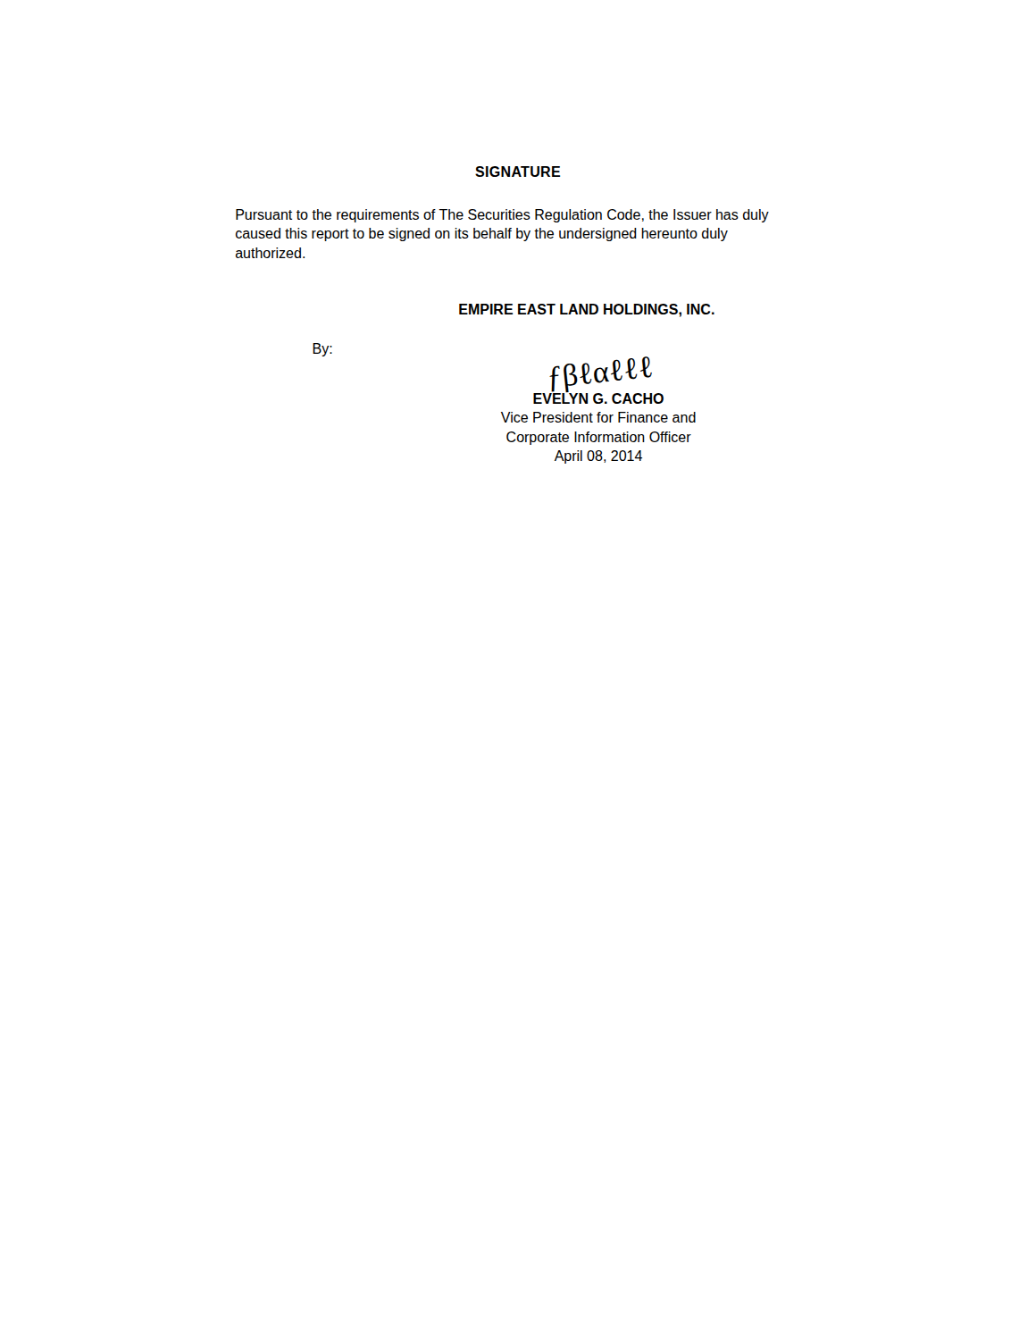SIGNATURE
Pursuant to the requirements of The Securities Regulation Code, the Issuer has duly caused this report to be signed on its behalf by the undersigned hereunto duly authorized.
EMPIRE EAST LAND HOLDINGS, INC.
By:
 ƒβℓαℓℓℓ
EVELYN G. CACHO
Vice President for Finance and
Corporate Information Officer
April 08, 2014